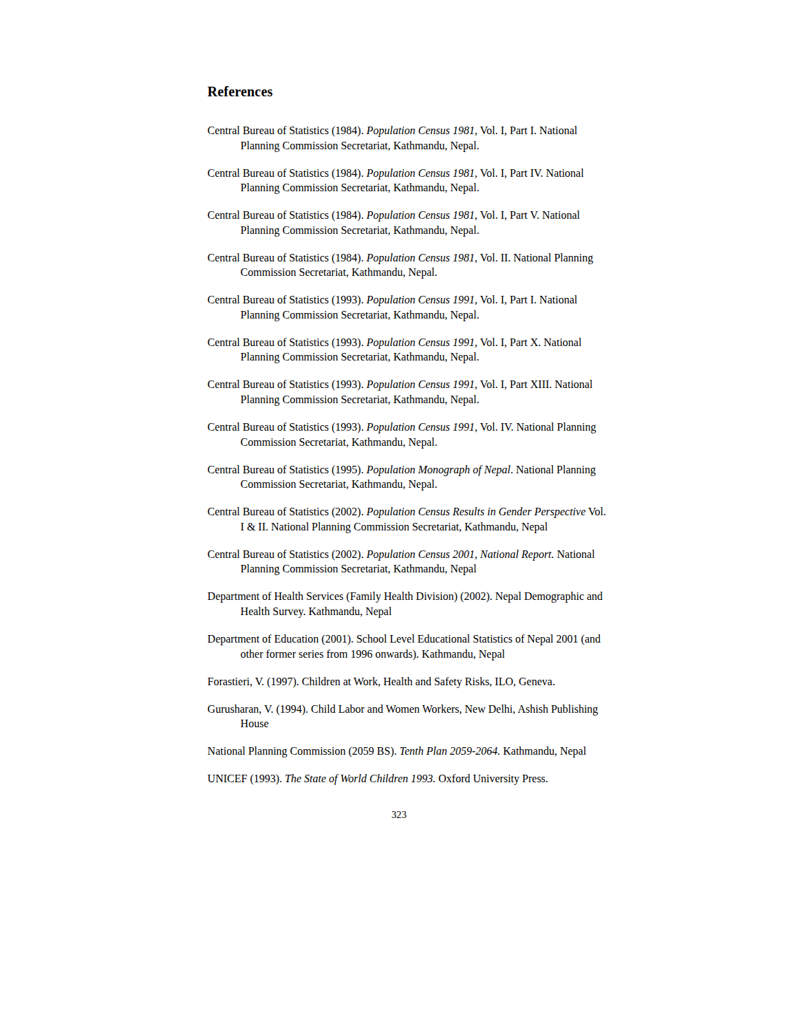References
Central Bureau of Statistics (1984). Population Census 1981, Vol. I, Part I. National Planning Commission Secretariat, Kathmandu, Nepal.
Central Bureau of Statistics (1984). Population Census 1981, Vol. I, Part IV. National Planning Commission Secretariat, Kathmandu, Nepal.
Central Bureau of Statistics (1984). Population Census 1981, Vol. I, Part V. National Planning Commission Secretariat, Kathmandu, Nepal.
Central Bureau of Statistics (1984). Population Census 1981, Vol. II. National Planning Commission Secretariat, Kathmandu, Nepal.
Central Bureau of Statistics (1993). Population Census 1991, Vol. I, Part I. National Planning Commission Secretariat, Kathmandu, Nepal.
Central Bureau of Statistics (1993). Population Census 1991, Vol. I, Part X. National Planning Commission Secretariat, Kathmandu, Nepal.
Central Bureau of Statistics (1993). Population Census 1991, Vol. I, Part XIII. National Planning Commission Secretariat, Kathmandu, Nepal.
Central Bureau of Statistics (1993). Population Census 1991, Vol. IV. National Planning Commission Secretariat, Kathmandu, Nepal.
Central Bureau of Statistics (1995). Population Monograph of Nepal. National Planning Commission Secretariat, Kathmandu, Nepal.
Central Bureau of Statistics (2002). Population Census Results in Gender Perspective Vol. I & II. National Planning Commission Secretariat, Kathmandu, Nepal
Central Bureau of Statistics (2002). Population Census 2001, National Report. National Planning Commission Secretariat, Kathmandu, Nepal
Department of Health Services (Family Health Division) (2002). Nepal Demographic and Health Survey. Kathmandu, Nepal
Department of Education (2001). School Level Educational Statistics of Nepal 2001 (and other former series from 1996 onwards). Kathmandu, Nepal
Forastieri, V. (1997). Children at Work, Health and Safety Risks, ILO, Geneva.
Gurusharan, V. (1994). Child Labor and Women Workers, New Delhi, Ashish Publishing House
National Planning Commission (2059 BS). Tenth Plan 2059-2064. Kathmandu, Nepal
UNICEF (1993). The State of World Children 1993. Oxford University Press.
323